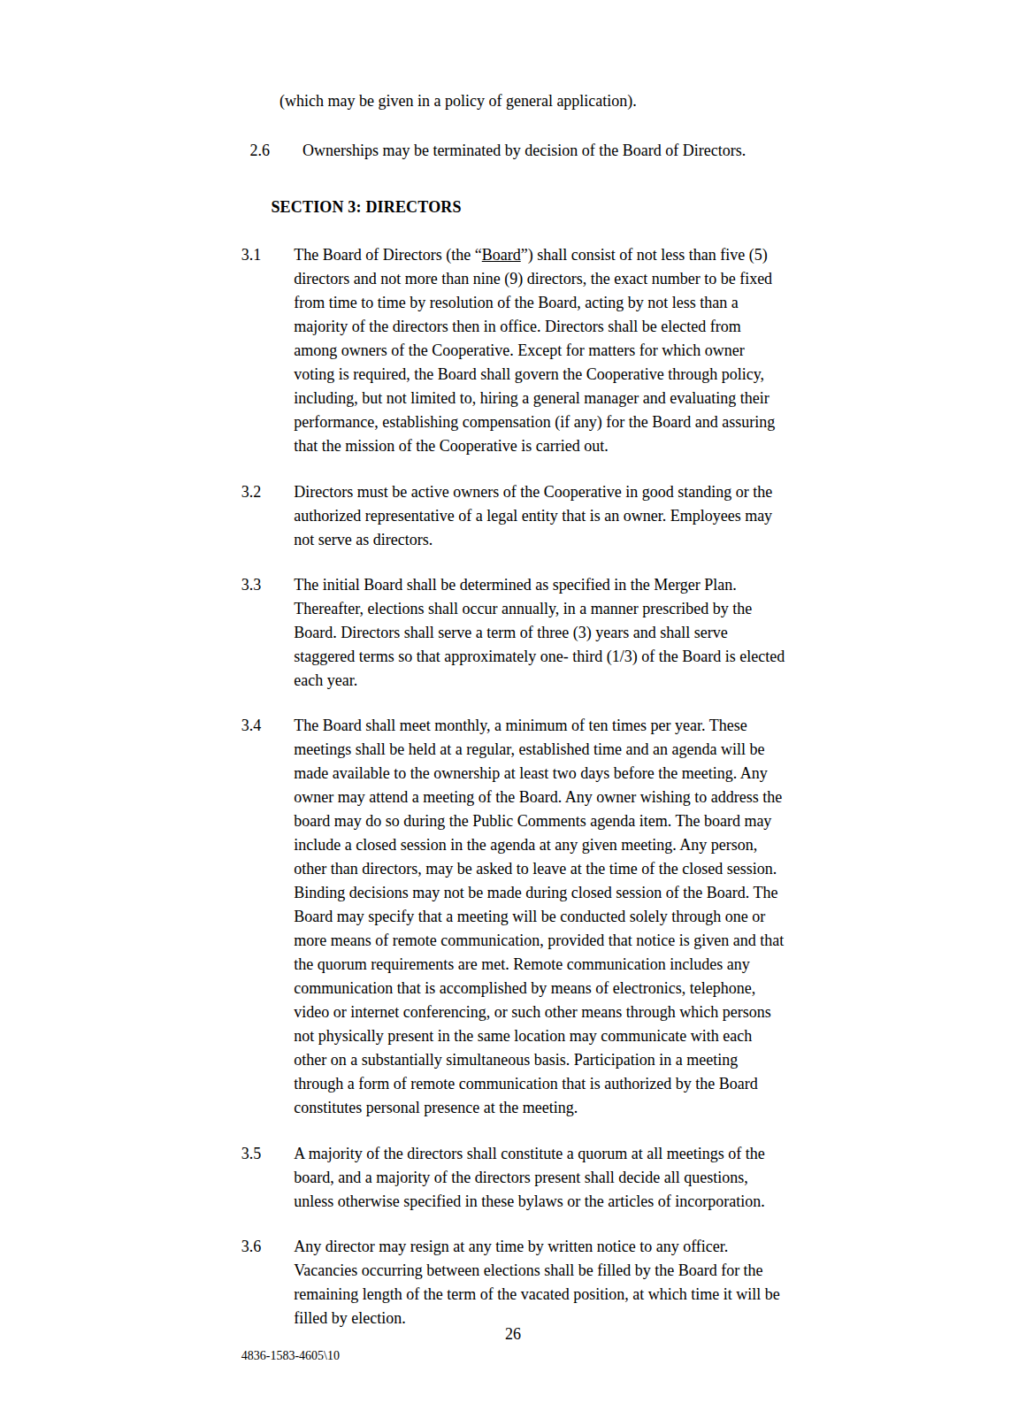(which may be given in a policy of general application).
2.6 Ownerships may be terminated by decision of the Board of Directors.
SECTION 3: DIRECTORS
3.1 The Board of Directors (the “Board”) shall consist of not less than five (5) directors and not more than nine (9) directors, the exact number to be fixed from time to time by resolution of the Board, acting by not less than a majority of the directors then in office. Directors shall be elected from among owners of the Cooperative. Except for matters for which owner voting is required, the Board shall govern the Cooperative through policy, including, but not limited to, hiring a general manager and evaluating their performance, establishing compensation (if any) for the Board and assuring that the mission of the Cooperative is carried out.
3.2 Directors must be active owners of the Cooperative in good standing or the authorized representative of a legal entity that is an owner. Employees may not serve as directors.
3.3 The initial Board shall be determined as specified in the Merger Plan. Thereafter, elections shall occur annually, in a manner prescribed by the Board. Directors shall serve a term of three (3) years and shall serve staggered terms so that approximately one- third (1/3) of the Board is elected each year.
3.4 The Board shall meet monthly, a minimum of ten times per year. These meetings shall be held at a regular, established time and an agenda will be made available to the ownership at least two days before the meeting. Any owner may attend a meeting of the Board. Any owner wishing to address the board may do so during the Public Comments agenda item. The board may include a closed session in the agenda at any given meeting. Any person, other than directors, may be asked to leave at the time of the closed session. Binding decisions may not be made during closed session of the Board. The Board may specify that a meeting will be conducted solely through one or more means of remote communication, provided that notice is given and that the quorum requirements are met. Remote communication includes any communication that is accomplished by means of electronics, telephone, video or internet conferencing, or such other means through which persons not physically present in the same location may communicate with each other on a substantially simultaneous basis. Participation in a meeting through a form of remote communication that is authorized by the Board constitutes personal presence at the meeting.
3.5 A majority of the directors shall constitute a quorum at all meetings of the board, and a majority of the directors present shall decide all questions, unless otherwise specified in these bylaws or the articles of incorporation.
3.6 Any director may resign at any time by written notice to any officer. Vacancies occurring between elections shall be filled by the Board for the remaining length of the term of the vacated position, at which time it will be filled by election.
26
4836-1583-4605\10